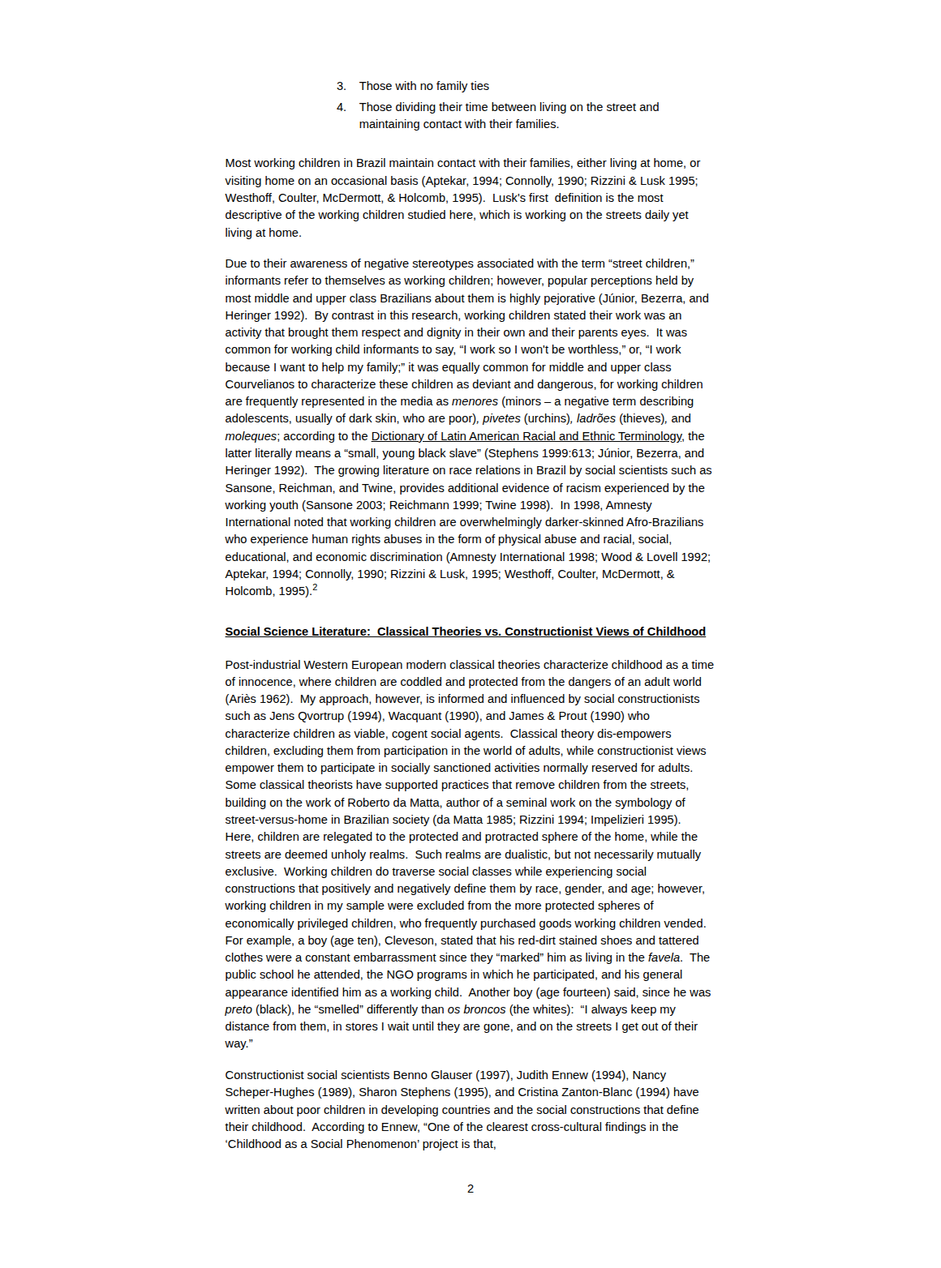Those with no family ties
Those dividing their time between living on the street and maintaining contact with their families.
Most working children in Brazil maintain contact with their families, either living at home, or visiting home on an occasional basis (Aptekar, 1994; Connolly, 1990; Rizzini & Lusk 1995; Westhoff, Coulter, McDermott, & Holcomb, 1995). Lusk's first definition is the most descriptive of the working children studied here, which is working on the streets daily yet living at home.
Due to their awareness of negative stereotypes associated with the term “street children,” informants refer to themselves as working children; however, popular perceptions held by most middle and upper class Brazilians about them is highly pejorative (Júnior, Bezerra, and Heringer 1992). By contrast in this research, working children stated their work was an activity that brought them respect and dignity in their own and their parents eyes. It was common for working child informants to say, “I work so I won't be worthless,” or, “I work because I want to help my family;” it was equally common for middle and upper class Courvelianos to characterize these children as deviant and dangerous, for working children are frequently represented in the media as menores (minors – a negative term describing adolescents, usually of dark skin, who are poor), pivetes (urchins), ladrões (thieves), and moleques; according to the Dictionary of Latin American Racial and Ethnic Terminology, the latter literally means a “small, young black slave” (Stephens 1999:613; Júnior, Bezerra, and Heringer 1992). The growing literature on race relations in Brazil by social scientists such as Sansone, Reichman, and Twine, provides additional evidence of racism experienced by the working youth (Sansone 2003; Reichmann 1999; Twine 1998). In 1998, Amnesty International noted that working children are overwhelmingly darker-skinned Afro-Brazilians who experience human rights abuses in the form of physical abuse and racial, social, educational, and economic discrimination (Amnesty International 1998; Wood & Lovell 1992; Aptekar, 1994; Connolly, 1990; Rizzini & Lusk, 1995; Westhoff, Coulter, McDermott, & Holcomb, 1995).2
Social Science Literature: Classical Theories vs. Constructionist Views of Childhood
Post-industrial Western European modern classical theories characterize childhood as a time of innocence, where children are coddled and protected from the dangers of an adult world (Ariès 1962). My approach, however, is informed and influenced by social constructionists such as Jens Qvortrup (1994), Wacquant (1990), and James & Prout (1990) who characterize children as viable, cogent social agents. Classical theory dis-empowers children, excluding them from participation in the world of adults, while constructionist views empower them to participate in socially sanctioned activities normally reserved for adults. Some classical theorists have supported practices that remove children from the streets, building on the work of Roberto da Matta, author of a seminal work on the symbology of street-versus-home in Brazilian society (da Matta 1985; Rizzini 1994; Impelizieri 1995). Here, children are relegated to the protected and protracted sphere of the home, while the streets are deemed unholy realms. Such realms are dualistic, but not necessarily mutually exclusive. Working children do traverse social classes while experiencing social constructions that positively and negatively define them by race, gender, and age; however, working children in my sample were excluded from the more protected spheres of economically privileged children, who frequently purchased goods working children vended. For example, a boy (age ten), Cleveson, stated that his red-dirt stained shoes and tattered clothes were a constant embarrassment since they “marked” him as living in the favela. The public school he attended, the NGO programs in which he participated, and his general appearance identified him as a working child. Another boy (age fourteen) said, since he was preto (black), he “smelled” differently than os broncos (the whites): “I always keep my distance from them, in stores I wait until they are gone, and on the streets I get out of their way.”
Constructionist social scientists Benno Glauser (1997), Judith Ennew (1994), Nancy Scheper-Hughes (1989), Sharon Stephens (1995), and Cristina Zanton-Blanc (1994) have written about poor children in developing countries and the social constructions that define their childhood. According to Ennew, “One of the clearest cross-cultural findings in the ‘Childhood as a Social Phenomenon’ project is that,
2